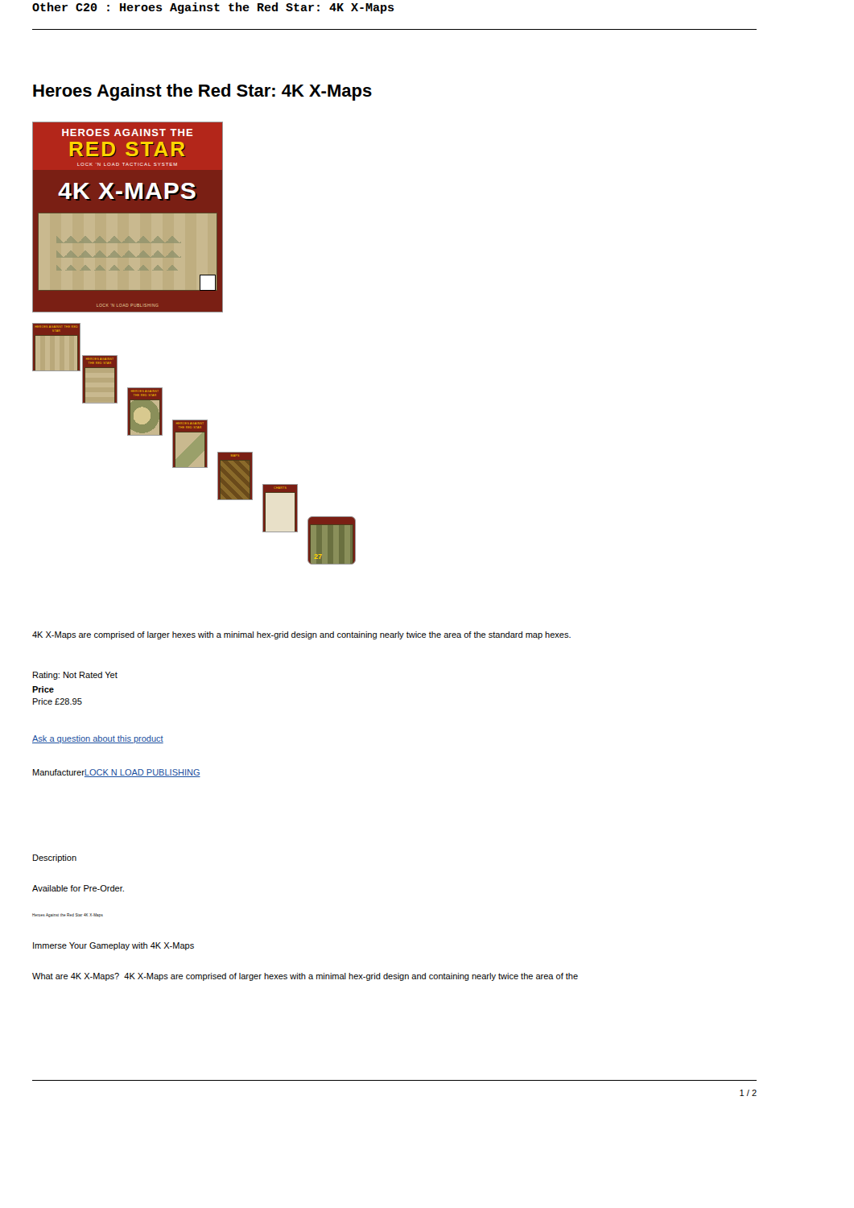Other C20 : Heroes Against the Red Star: 4K X-Maps
Heroes Against the Red Star: 4K X-Maps
HEROES AGAINST THE
RED STAR
LOCK 'N LOAD TACTICAL SYSTEM
4K X-MAPS
LOCK 'N LOAD PUBLISHING
HEROES AGAINST THE RED STAR
HEROES AGAINST THE RED STAR
HEROES AGAINST THE RED STAR
HEROES AGAINST THE RED STAR
MAPS
CHARTS
4K X-Maps are comprised of larger hexes with a minimal hex-grid design and containing nearly twice the area of the standard map hexes.
Rating: Not Rated Yet
Price
Price £28.95
Ask a question about this product
ManufacturerLOCK N LOAD PUBLISHING
Description
Available for Pre-Order.
Heroes Against the Red Star 4K X-Maps
Immerse Your Gameplay with 4K X-Maps
What are 4K X-Maps? 4K X-Maps are comprised of larger hexes with a minimal hex-grid design and containing nearly twice the area of the
1 / 2